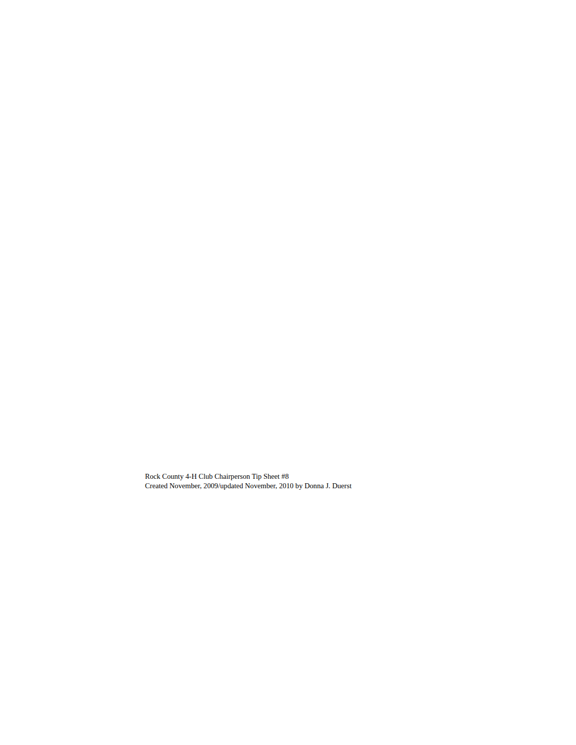Rock County 4-H Club Chairperson Tip Sheet #8
Created November, 2009/updated November, 2010 by Donna J. Duerst